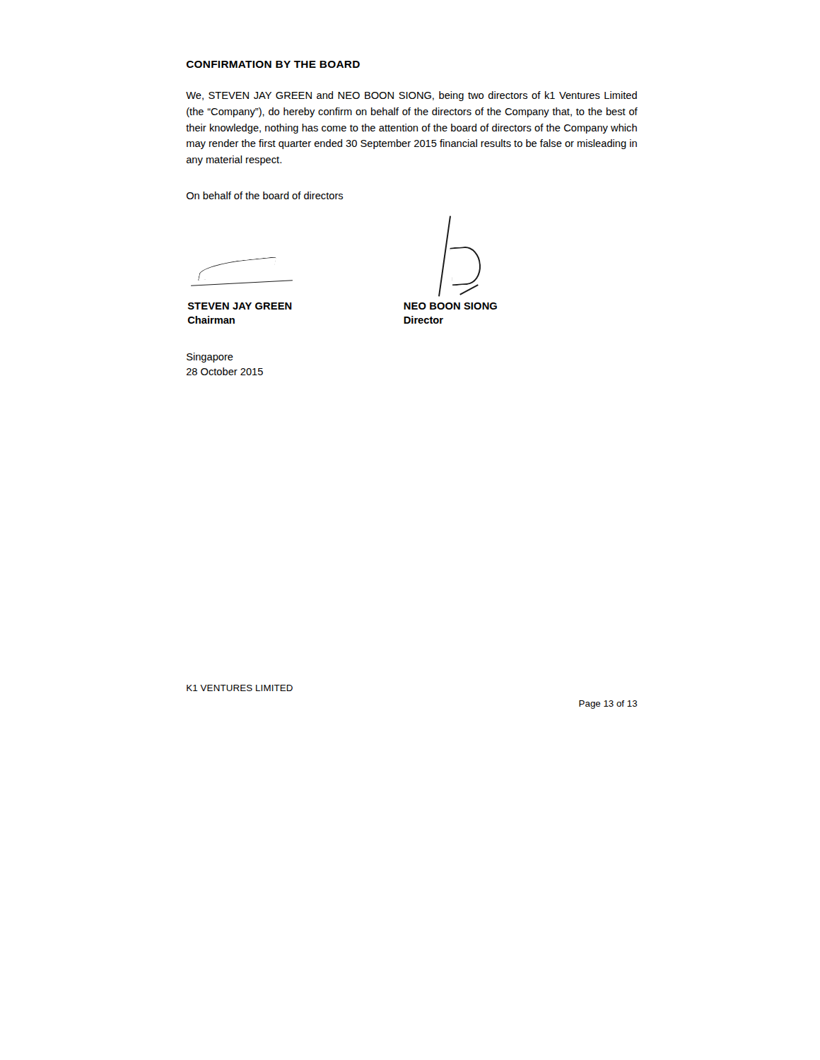Confirmation by the Board
We, STEVEN JAY GREEN and NEO BOON SIONG, being two directors of k1 Ventures Limited (the “Company”), do hereby confirm on behalf of the directors of the Company that, to the best of their knowledge, nothing has come to the attention of the board of directors of the Company which may render the first quarter ended 30 September 2015 financial results to be false or misleading in any material respect.
On behalf of the board of directors
| STEVEN JAY GREEN Chairman | NEO BOON SIONG Director |
Singapore
28 October 2015
K1 VENTURES LIMITED
Page 13 of 13